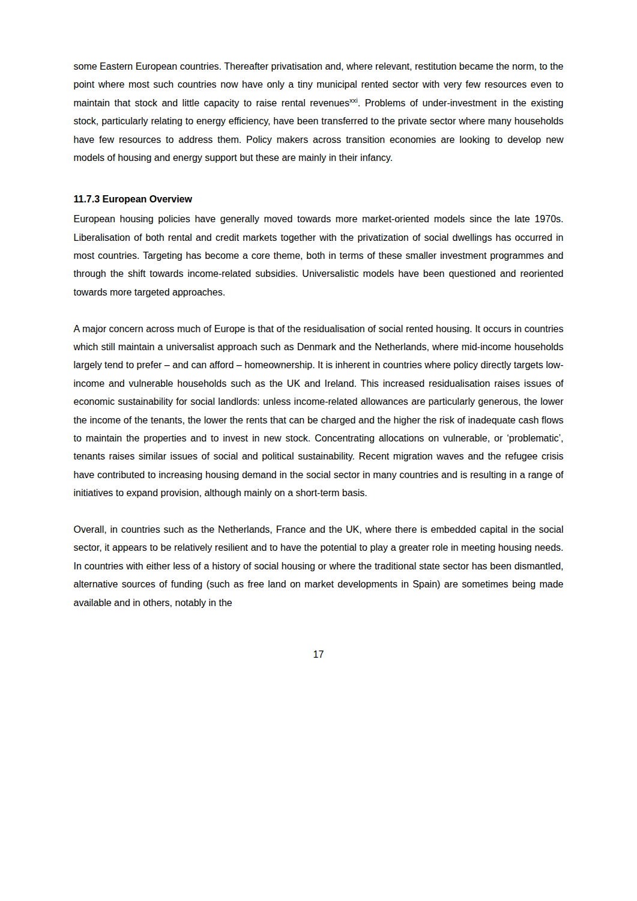some Eastern European countries. Thereafter privatisation and, where relevant, restitution became the norm, to the point where most such countries now have only a tiny municipal rented sector with very few resources even to maintain that stock and little capacity to raise rental revenuesxxi. Problems of under-investment in the existing stock, particularly relating to energy efficiency, have been transferred to the private sector where many households have few resources to address them. Policy makers across transition economies are looking to develop new models of housing and energy support but these are mainly in their infancy.
11.7.3 European Overview
European housing policies have generally moved towards more market-oriented models since the late 1970s. Liberalisation of both rental and credit markets together with the privatization of social dwellings has occurred in most countries. Targeting has become a core theme, both in terms of these smaller investment programmes and through the shift towards income-related subsidies. Universalistic models have been questioned and reoriented towards more targeted approaches.
A major concern across much of Europe is that of the residualisation of social rented housing. It occurs in countries which still maintain a universalist approach such as Denmark and the Netherlands, where mid-income households largely tend to prefer – and can afford – homeownership. It is inherent in countries where policy directly targets low-income and vulnerable households such as the UK and Ireland. This increased residualisation raises issues of economic sustainability for social landlords: unless income-related allowances are particularly generous, the lower the income of the tenants, the lower the rents that can be charged and the higher the risk of inadequate cash flows to maintain the properties and to invest in new stock. Concentrating allocations on vulnerable, or ‘problematic’, tenants raises similar issues of social and political sustainability. Recent migration waves and the refugee crisis have contributed to increasing housing demand in the social sector in many countries and is resulting in a range of initiatives to expand provision, although mainly on a short-term basis.
Overall, in countries such as the Netherlands, France and the UK, where there is embedded capital in the social sector, it appears to be relatively resilient and to have the potential to play a greater role in meeting housing needs. In countries with either less of a history of social housing or where the traditional state sector has been dismantled, alternative sources of funding (such as free land on market developments in Spain) are sometimes being made available and in others, notably in the
17